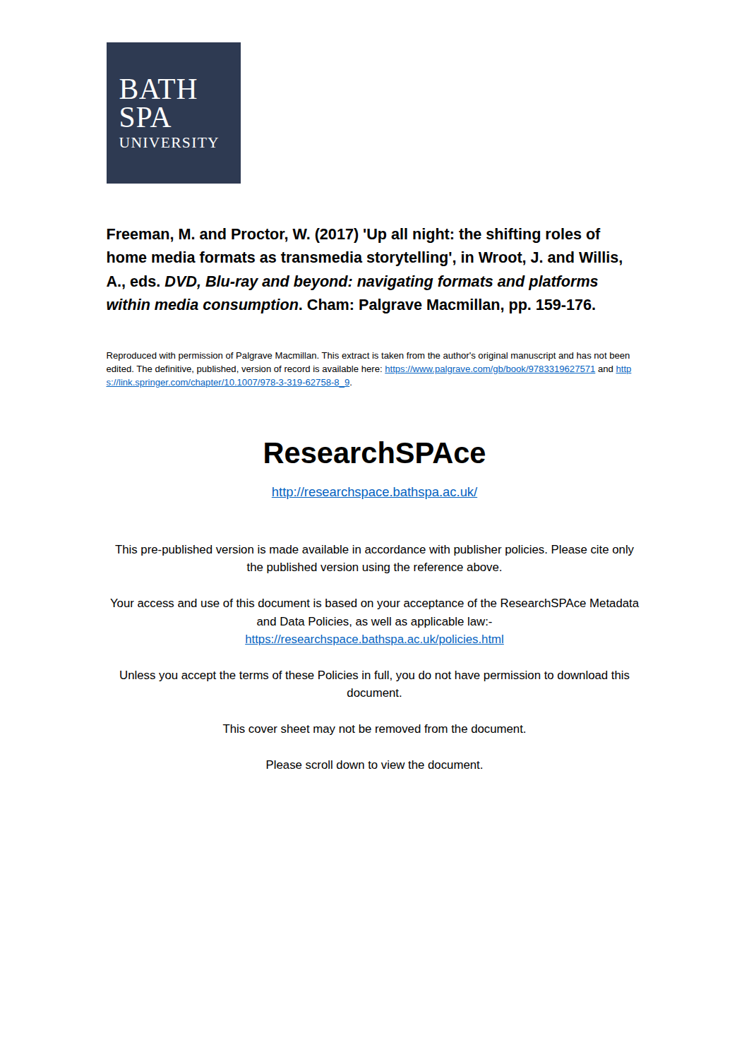BATH SPA UNIVERSITY
Freeman, M. and Proctor, W. (2017) 'Up all night: the shifting roles of home media formats as transmedia storytelling', in Wroot, J. and Willis, A., eds. DVD, Blu-ray and beyond: navigating formats and platforms within media consumption. Cham: Palgrave Macmillan, pp. 159-176.
Reproduced with permission of Palgrave Macmillan. This extract is taken from the author's original manuscript and has not been edited. The definitive, published, version of record is available here: https://www.palgrave.com/gb/book/9783319627571 and https://link.springer.com/chapter/10.1007/978-3-319-62758-8_9.
ResearchSPAce
http://researchspace.bathspa.ac.uk/
This pre-published version is made available in accordance with publisher policies. Please cite only the published version using the reference above.
Your access and use of this document is based on your acceptance of the ResearchSPAce Metadata and Data Policies, as well as applicable law:-
https://researchspace.bathspa.ac.uk/policies.html
Unless you accept the terms of these Policies in full, you do not have permission to download this document.
This cover sheet may not be removed from the document.
Please scroll down to view the document.